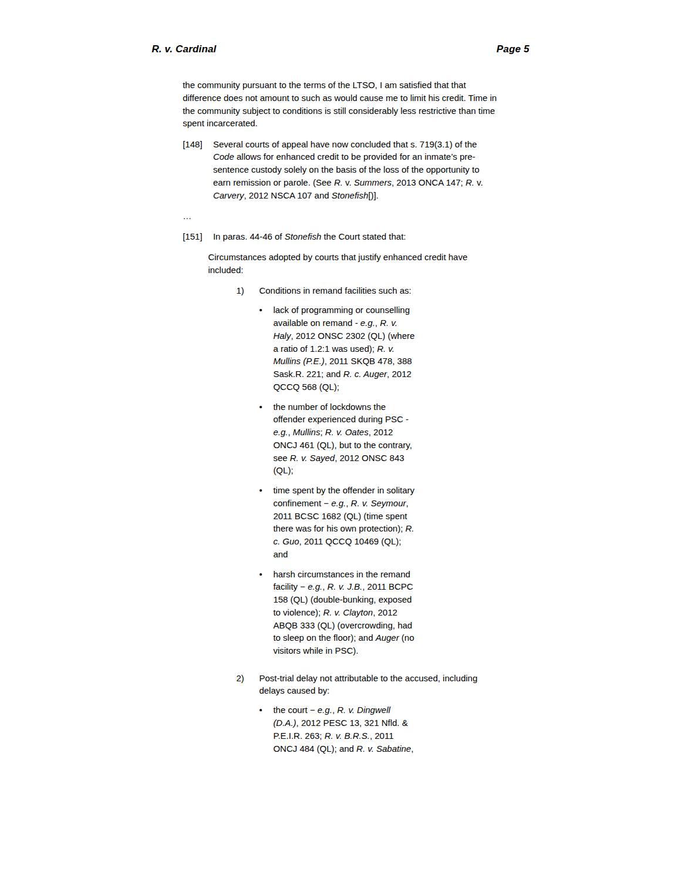R. v. Cardinal Page 5
the community pursuant to the terms of the LTSO, I am satisfied that that difference does not amount to such as would cause me to limit his credit. Time in the community subject to conditions is still considerably less restrictive than time spent incarcerated.
[148] Several courts of appeal have now concluded that s. 719(3.1) of the Code allows for enhanced credit to be provided for an inmate’s pre-sentence custody solely on the basis of the loss of the opportunity to earn remission or parole. (See R. v. Summers, 2013 ONCA 147; R. v. Carvery, 2012 NSCA 107 and Stonefish[)].
…
[151] In paras. 44-46 of Stonefish the Court stated that:
Circumstances adopted by courts that justify enhanced credit have included:
1) Conditions in remand facilities such as:
• lack of programming or counselling available on remand - e.g., R. v. Haly, 2012 ONSC 2302 (QL) (where a ratio of 1.2:1 was used); R. v. Mullins (P.E.), 2011 SKQB 478, 388 Sask.R. 221; and R. c. Auger, 2012 QCCQ 568 (QL);
• the number of lockdowns the offender experienced during PSC - e.g., Mullins; R. v. Oates, 2012 ONCJ 461 (QL), but to the contrary, see R. v. Sayed, 2012 ONSC 843 (QL);
• time spent by the offender in solitary confinement − e.g., R. v. Seymour, 2011 BCSC 1682 (QL) (time spent there was for his own protection); R. c. Guo, 2011 QCCQ 10469 (QL); and
• harsh circumstances in the remand facility − e.g., R. v. J.B., 2011 BCPC 158 (QL) (double-bunking, exposed to violence); R. v. Clayton, 2012 ABQB 333 (QL) (overcrowding, had to sleep on the floor); and Auger (no visitors while in PSC).
2) Post-trial delay not attributable to the accused, including delays caused by:
• the court − e.g., R. v. Dingwell (D.A.), 2012 PESC 13, 321 Nfld. & P.E.I.R. 263; R. v. B.R.S., 2011 ONCJ 484 (QL); and R. v. Sabatine,